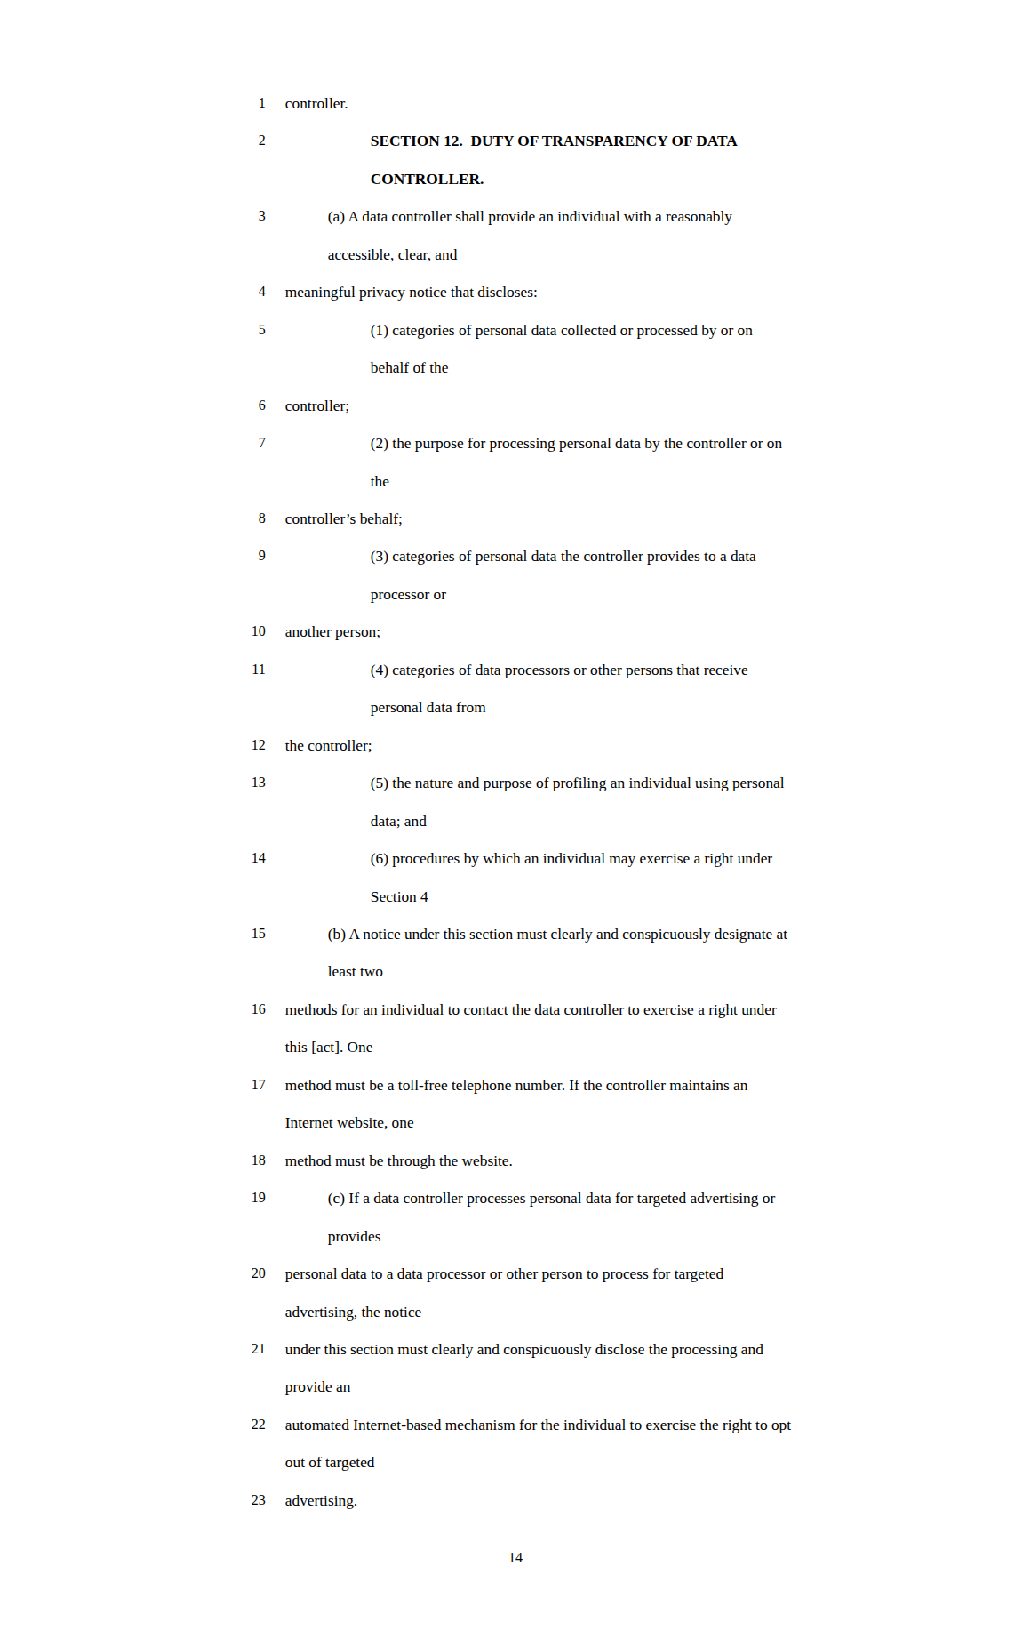controller.
SECTION 12. DUTY OF TRANSPARENCY OF DATA CONTROLLER.
(a) A data controller shall provide an individual with a reasonably accessible, clear, and
meaningful privacy notice that discloses:
(1) categories of personal data collected or processed by or on behalf of the
controller;
(2) the purpose for processing personal data by the controller or on the
controller’s behalf;
(3) categories of personal data the controller provides to a data processor or
another person;
(4) categories of data processors or other persons that receive personal data from
the controller;
(5) the nature and purpose of profiling an individual using personal data; and
(6) procedures by which an individual may exercise a right under Section 4
(b) A notice under this section must clearly and conspicuously designate at least two
methods for an individual to contact the data controller to exercise a right under this [act]. One
method must be a toll-free telephone number. If the controller maintains an Internet website, one
method must be through the website.
(c) If a data controller processes personal data for targeted advertising or provides
personal data to a data processor or other person to process for targeted advertising, the notice
under this section must clearly and conspicuously disclose the processing and provide an
automated Internet-based mechanism for the individual to exercise the right to opt out of targeted
advertising.
14